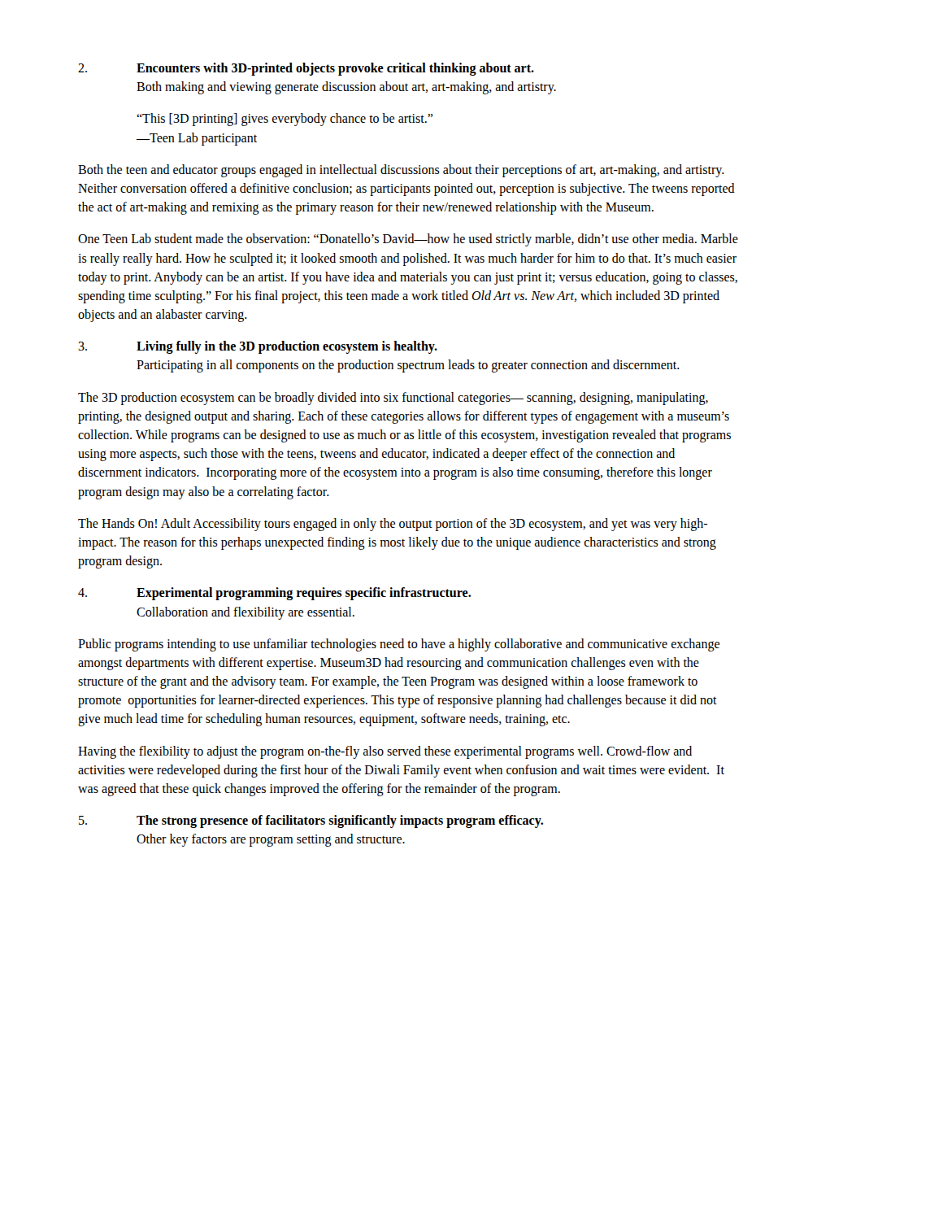2.
Encounters with 3D-printed objects provoke critical thinking about art.
Both making and viewing generate discussion about art, art-making, and artistry.
“This [3D printing] gives everybody chance to be artist.”
—Teen Lab participant
Both the teen and educator groups engaged in intellectual discussions about their perceptions of art, art-making, and artistry. Neither conversation offered a definitive conclusion; as participants pointed out, perception is subjective. The tweens reported the act of art-making and remixing as the primary reason for their new/renewed relationship with the Museum.
One Teen Lab student made the observation: “Donatello’s David—how he used strictly marble, didn’t use other media. Marble is really really hard. How he sculpted it; it looked smooth and polished. It was much harder for him to do that. It’s much easier today to print. Anybody can be an artist. If you have idea and materials you can just print it; versus education, going to classes, spending time sculpting.” For his final project, this teen made a work titled Old Art vs. New Art, which included 3D printed objects and an alabaster carving.
3.
Living fully in the 3D production ecosystem is healthy.
Participating in all components on the production spectrum leads to greater connection and discernment.
The 3D production ecosystem can be broadly divided into six functional categories— scanning, designing, manipulating, printing, the designed output and sharing. Each of these categories allows for different types of engagement with a museum’s collection. While programs can be designed to use as much or as little of this ecosystem, investigation revealed that programs using more aspects, such those with the teens, tweens and educator, indicated a deeper effect of the connection and discernment indicators. Incorporating more of the ecosystem into a program is also time consuming, therefore this longer program design may also be a correlating factor.
The Hands On! Adult Accessibility tours engaged in only the output portion of the 3D ecosystem, and yet was very high-impact. The reason for this perhaps unexpected finding is most likely due to the unique audience characteristics and strong program design.
4.
Experimental programming requires specific infrastructure.
Collaboration and flexibility are essential.
Public programs intending to use unfamiliar technologies need to have a highly collaborative and communicative exchange amongst departments with different expertise. Museum3D had resourcing and communication challenges even with the structure of the grant and the advisory team. For example, the Teen Program was designed within a loose framework to promote opportunities for learner-directed experiences. This type of responsive planning had challenges because it did not give much lead time for scheduling human resources, equipment, software needs, training, etc.
Having the flexibility to adjust the program on-the-fly also served these experimental programs well. Crowd-flow and activities were redeveloped during the first hour of the Diwali Family event when confusion and wait times were evident. It was agreed that these quick changes improved the offering for the remainder of the program.
5.
The strong presence of facilitators significantly impacts program efficacy.
Other key factors are program setting and structure.